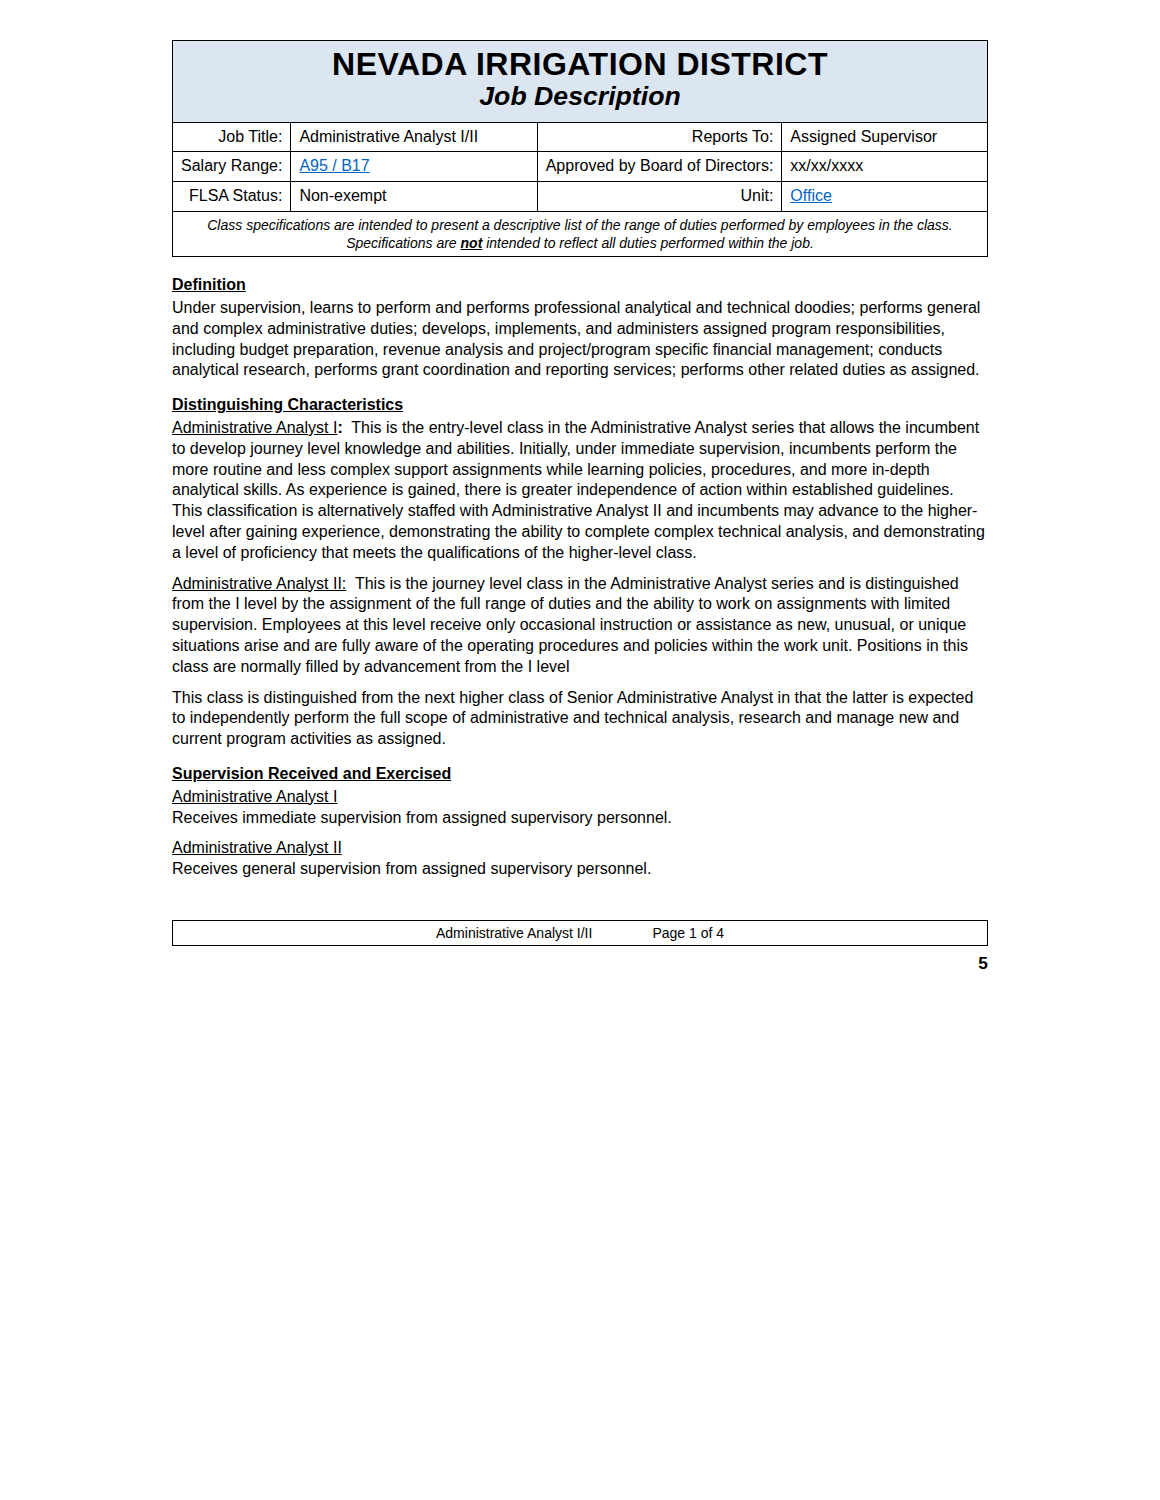| NEVADA IRRIGATION DISTRICT Job Description |
| Job Title: | Administrative Analyst I/II | Reports To: | Assigned Supervisor |
| Salary Range: | A95 / B17 | Approved by Board of Directors: | xx/xx/xxxx |
| FLSA Status: | Non-exempt | Unit: | Office |
| Class specifications are intended to present a descriptive list of the range of duties performed by employees in the class. Specifications are not intended to reflect all duties performed within the job. |
Definition
Under supervision, learns to perform and performs professional analytical and technical doodies; performs general and complex administrative duties; develops, implements, and administers assigned program responsibilities, including budget preparation, revenue analysis and project/program specific financial management; conducts analytical research, performs grant coordination and reporting services; performs other related duties as assigned.
Distinguishing Characteristics
Administrative Analyst I: This is the entry-level class in the Administrative Analyst series that allows the incumbent to develop journey level knowledge and abilities. Initially, under immediate supervision, incumbents perform the more routine and less complex support assignments while learning policies, procedures, and more in-depth analytical skills. As experience is gained, there is greater independence of action within established guidelines. This classification is alternatively staffed with Administrative Analyst II and incumbents may advance to the higher-level after gaining experience, demonstrating the ability to complete complex technical analysis, and demonstrating a level of proficiency that meets the qualifications of the higher-level class.
Administrative Analyst II: This is the journey level class in the Administrative Analyst series and is distinguished from the I level by the assignment of the full range of duties and the ability to work on assignments with limited supervision. Employees at this level receive only occasional instruction or assistance as new, unusual, or unique situations arise and are fully aware of the operating procedures and policies within the work unit. Positions in this class are normally filled by advancement from the I level
This class is distinguished from the next higher class of Senior Administrative Analyst in that the latter is expected to independently perform the full scope of administrative and technical analysis, research and manage new and current program activities as assigned.
Supervision Received and Exercised
Administrative Analyst I
Receives immediate supervision from assigned supervisory personnel.
Administrative Analyst II
Receives general supervision from assigned supervisory personnel.
Administrative Analyst I/II Page 1 of 4
5